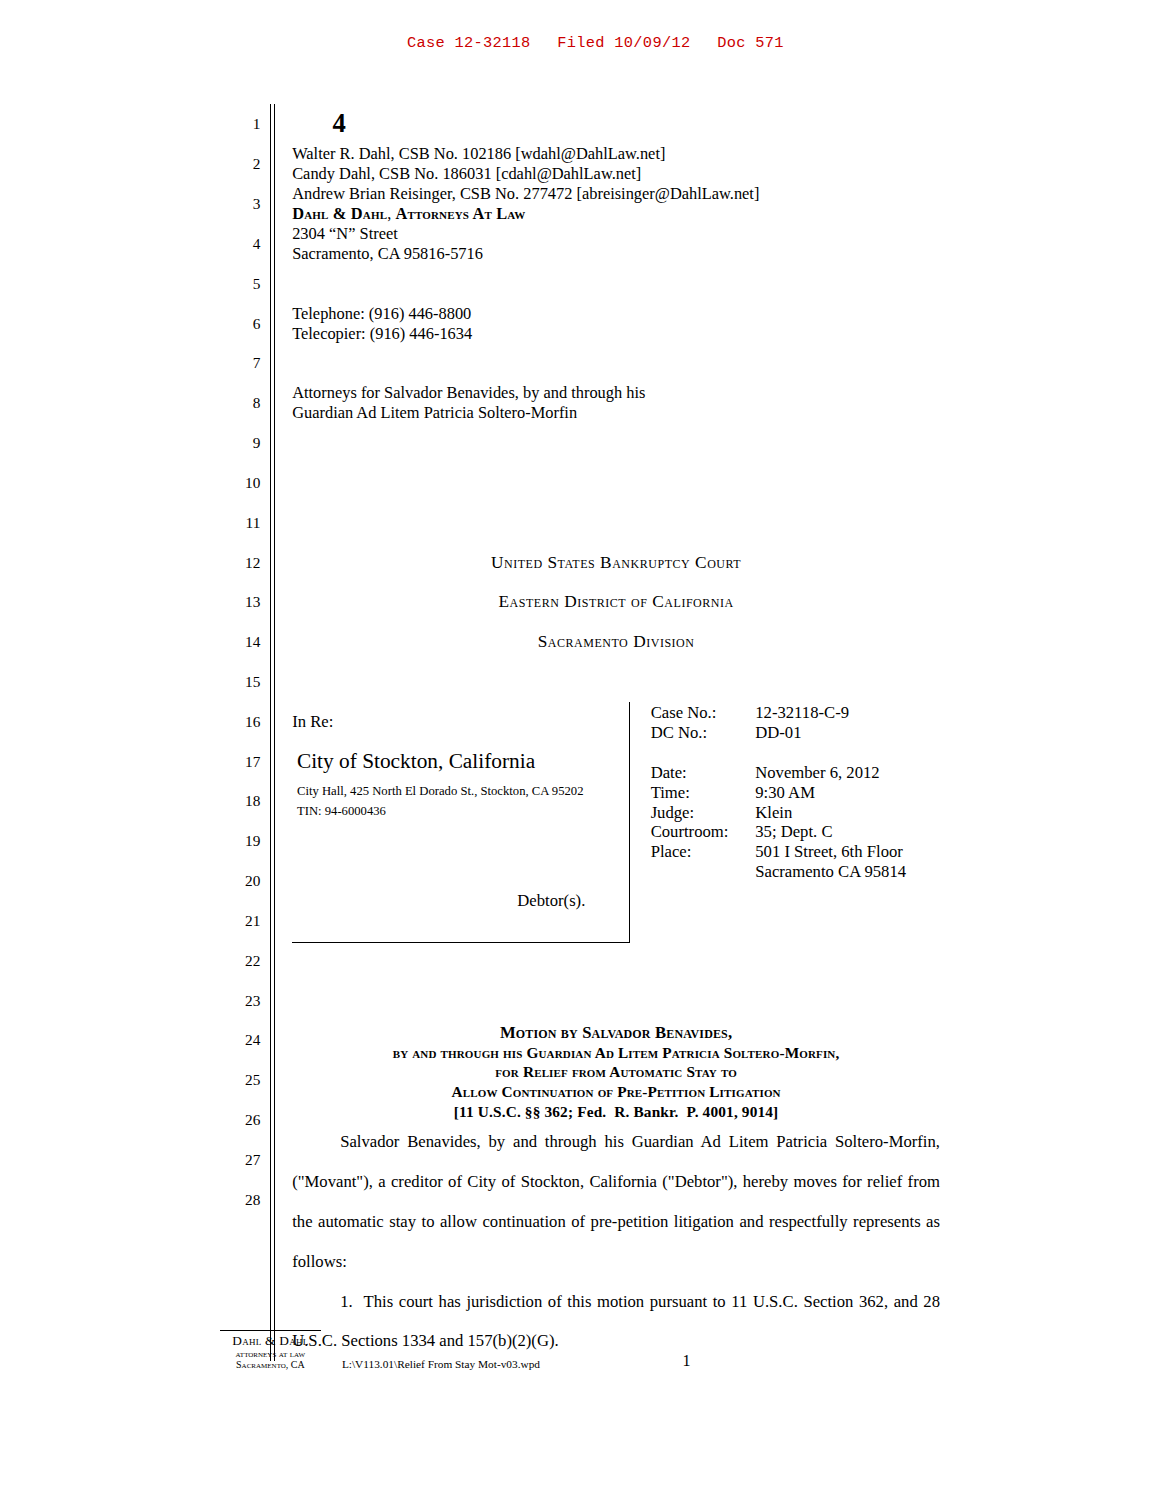Case 12-32118 Filed 10/09/12 Doc 571
1
2
3
4
5
6
7
8
9
10
11
12
13
14
15
16
17
18
19
20
21
22
23
24
25
26
27
28
4
Walter R. Dahl, CSB No. 102186 [wdahl@DahlLaw.net]
Candy Dahl, CSB No. 186031 [cdahl@DahlLaw.net]
Andrew Brian Reisinger, CSB No. 277472 [abreisinger@DahlLaw.net]
Dahl & Dahl, Attorneys At Law
2304 “N” Street
Sacramento, CA 95816-5716
Telephone: (916) 446-8800
Telecopier: (916) 446-1634
Attorneys for Salvador Benavides, by and through his
Guardian Ad Litem Patricia Soltero-Morfin
United States Bankruptcy Court
Eastern District of California
Sacramento Division
| In Re: City of Stockton, California City Hall, 425 North El Dorado St., Stockton, CA 95202 TIN: 94-6000436 Debtor(s). | / Case No.: / 12-32118-C-9 / / DC No.: / DD-01 / / Date: / November 6, 2012 / / Time: / 9:30 AM / / Judge: / Klein / / Courtroom: / 35; Dept. C / / Place: / 501 I Street, 6th Floor Sacramento CA 95814 / |
Motion by Salvador Benavides,
by and through his Guardian Ad Litem Patricia Soltero-Morfin,
for Relief from Automatic Stay to
Allow Continuation of Pre-Petition Litigation
[11 U.S.C. §§ 362; Fed. R. Bankr. P. 4001, 9014]
Salvador Benavides, by and through his Guardian Ad Litem Patricia Soltero-Morfin, ("Movant"), a creditor of City of Stockton, California ("Debtor"), hereby moves for relief from the automatic stay to allow continuation of pre-petition litigation and respectfully represents as follows:
1. This court has jurisdiction of this motion pursuant to 11 U.S.C. Section 362, and 28 U.S.C. Sections 1334 and 157(b)(2)(G).
Dahl & Dahl
attorneys at law
Sacramento, CA
L:\V113.01\Relief From Stay Mot-v03.wpd
1